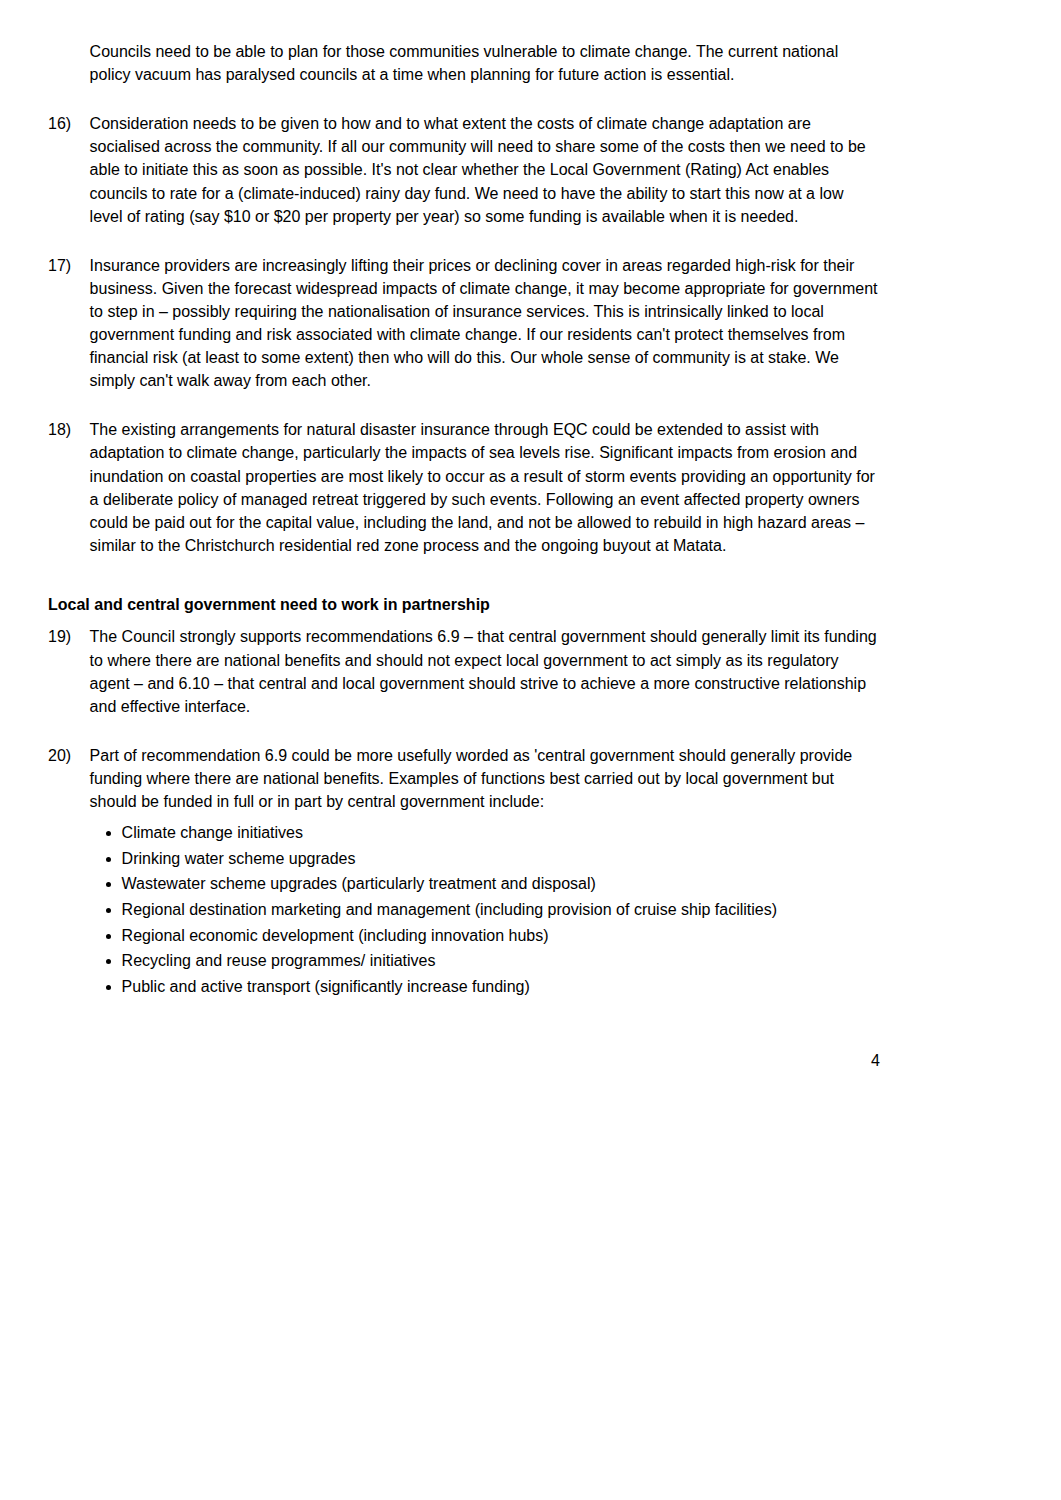Councils need to be able to plan for those communities vulnerable to climate change. The current national policy vacuum has paralysed councils at a time when planning for future action is essential.
Consideration needs to be given to how and to what extent the costs of climate change adaptation are socialised across the community. If all our community will need to share some of the costs then we need to be able to initiate this as soon as possible. It's not clear whether the Local Government (Rating) Act enables councils to rate for a (climate-induced) rainy day fund. We need to have the ability to start this now at a low level of rating (say $10 or $20 per property per year) so some funding is available when it is needed.
Insurance providers are increasingly lifting their prices or declining cover in areas regarded high-risk for their business. Given the forecast widespread impacts of climate change, it may become appropriate for government to step in – possibly requiring the nationalisation of insurance services. This is intrinsically linked to local government funding and risk associated with climate change. If our residents can't protect themselves from financial risk (at least to some extent) then who will do this. Our whole sense of community is at stake. We simply can't walk away from each other.
The existing arrangements for natural disaster insurance through EQC could be extended to assist with adaptation to climate change, particularly the impacts of sea levels rise. Significant impacts from erosion and inundation on coastal properties are most likely to occur as a result of storm events providing an opportunity for a deliberate policy of managed retreat triggered by such events. Following an event affected property owners could be paid out for the capital value, including the land, and not be allowed to rebuild in high hazard areas – similar to the Christchurch residential red zone process and the ongoing buyout at Matata.
Local and central government need to work in partnership
The Council strongly supports recommendations 6.9 – that central government should generally limit its funding to where there are national benefits and should not expect local government to act simply as its regulatory agent – and 6.10 – that central and local government should strive to achieve a more constructive relationship and effective interface.
Part of recommendation 6.9 could be more usefully worded as 'central government should generally provide funding where there are national benefits. Examples of functions best carried out by local government but should be funded in full or in part by central government include:
Climate change initiatives
Drinking water scheme upgrades
Wastewater scheme upgrades (particularly treatment and disposal)
Regional destination marketing and management (including provision of cruise ship facilities)
Regional economic development (including innovation hubs)
Recycling and reuse programmes/ initiatives
Public and active transport (significantly increase funding)
4